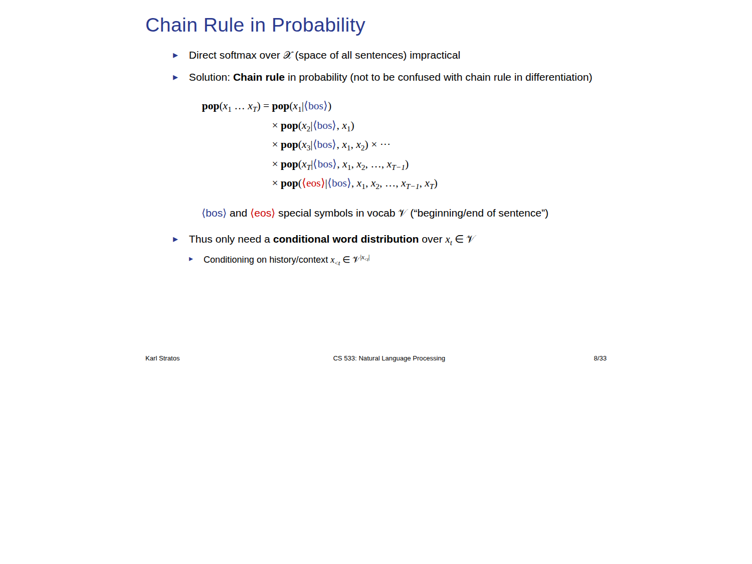Chain Rule in Probability
Direct softmax over 𝒳 (space of all sentences) impractical
Solution: Chain rule in probability (not to be confused with chain rule in differentiation)
| pop ( x 1 … x T ) = | pop ( x 1 / ⟨bos⟩ ) |
| | × pop ( x 2 / ⟨bos⟩ , x 1 ) |
| | × pop ( x 3 / ⟨bos⟩ , x 1 , x 2 ) × ··· |
| | × pop ( x T / ⟨bos⟩ , x 1 , x 2 , …, x T−1 ) |
| | × pop ( ⟨eos⟩ / ⟨bos⟩ , x 1 , x 2 , …, x T−1 , x T ) |
⟨bos⟩ and ⟨eos⟩ special symbols in vocab 𝒱 (“beginning/end of sentence”)
Thus only need a conditional word distribution over xt ∈ 𝒱
Conditioning on history/context x<t ∈ 𝒱|x<t|
Karl Stratos
CS 533: Natural Language Processing
8/33